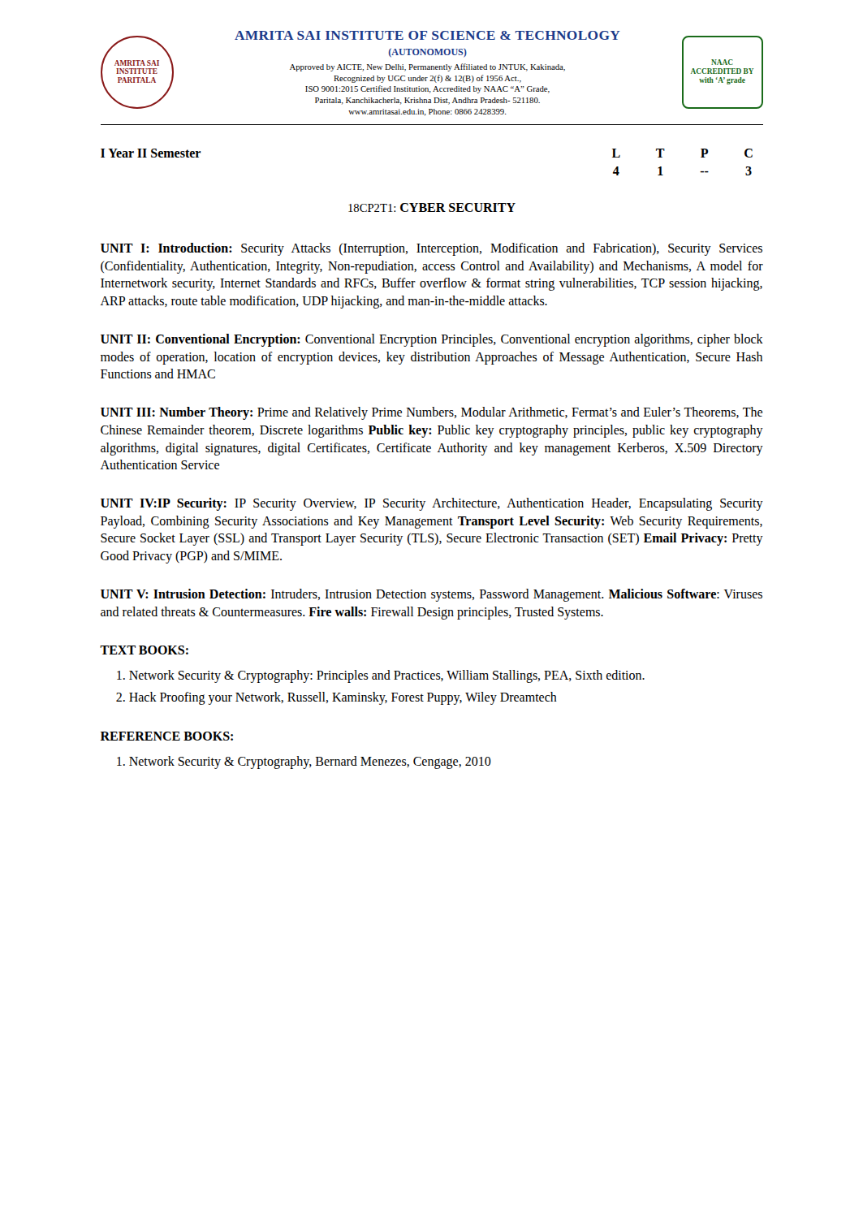AMRITA SAI
INSTITUTE
PARITALA
AMRITA SAI INSTITUTE OF SCIENCE & TECHNOLOGY
(AUTONOMOUS)
Approved by AICTE, New Delhi, Permanently Affiliated to JNTUK, Kakinada,
Recognized by UGC under 2(f) & 12(B) of 1956 Act.,
ISO 9001:2015 Certified Institution, Accredited by NAAC “A” Grade,
Paritala, Kanchikacherla, Krishna Dist, Andhra Pradesh- 521180.
www.amritasai.edu.in, Phone: 0866 2428399.
NAAC
ACCREDITED BY
with ‘A’ grade
I Year II Semester
LTPC 41--3
18CP2T1: CYBER SECURITY
UNIT I: Introduction: Security Attacks (Interruption, Interception, Modification and Fabrication), Security Services (Confidentiality, Authentication, Integrity, Non-repudiation, access Control and Availability) and Mechanisms, A model for Internetwork security, Internet Standards and RFCs, Buffer overflow & format string vulnerabilities, TCP session hijacking, ARP attacks, route table modification, UDP hijacking, and man-in-the-middle attacks.
UNIT II: Conventional Encryption: Conventional Encryption Principles, Conventional encryption algorithms, cipher block modes of operation, location of encryption devices, key distribution Approaches of Message Authentication, Secure Hash Functions and HMAC
UNIT III: Number Theory: Prime and Relatively Prime Numbers, Modular Arithmetic, Fermat’s and Euler’s Theorems, The Chinese Remainder theorem, Discrete logarithms Public key: Public key cryptography principles, public key cryptography algorithms, digital signatures, digital Certificates, Certificate Authority and key management Kerberos, X.509 Directory Authentication Service
UNIT IV:IP Security: IP Security Overview, IP Security Architecture, Authentication Header, Encapsulating Security Payload, Combining Security Associations and Key Management Transport Level Security: Web Security Requirements, Secure Socket Layer (SSL) and Transport Layer Security (TLS), Secure Electronic Transaction (SET) Email Privacy: Pretty Good Privacy (PGP) and S/MIME.
UNIT V: Intrusion Detection: Intruders, Intrusion Detection systems, Password Management. Malicious Software: Viruses and related threats & Countermeasures. Fire walls: Firewall Design principles, Trusted Systems.
TEXT BOOKS:
Network Security & Cryptography: Principles and Practices, William Stallings, PEA, Sixth edition.
Hack Proofing your Network, Russell, Kaminsky, Forest Puppy, Wiley Dreamtech
REFERENCE BOOKS:
Network Security & Cryptography, Bernard Menezes, Cengage, 2010